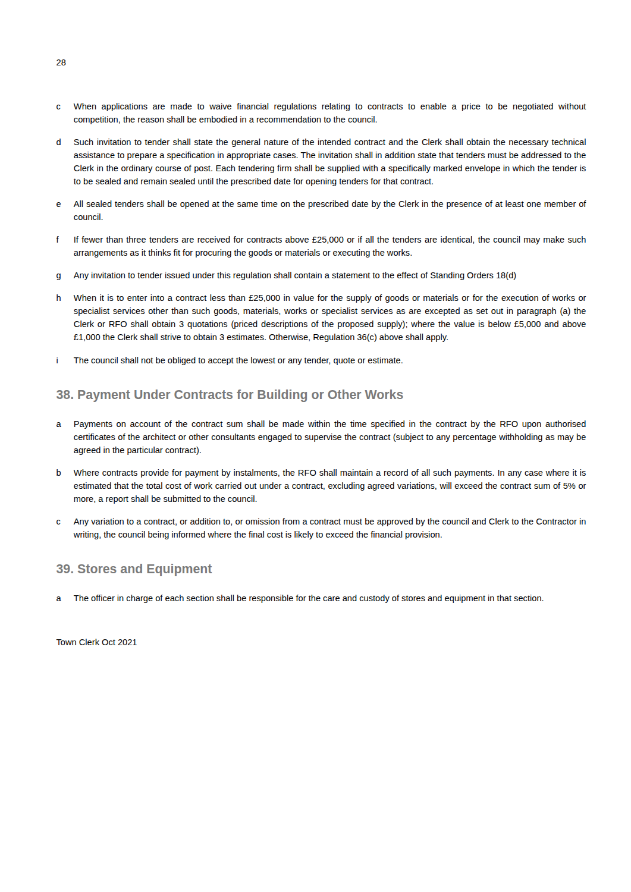28
c
When applications are made to waive financial regulations relating to contracts to enable a price to be negotiated without competition, the reason shall be embodied in a recommendation to the council.
d
Such invitation to tender shall state the general nature of the intended contract and the Clerk shall obtain the necessary technical assistance to prepare a specification in appropriate cases. The invitation shall in addition state that tenders must be addressed to the Clerk in the ordinary course of post. Each tendering firm shall be supplied with a specifically marked envelope in which the tender is to be sealed and remain sealed until the prescribed date for opening tenders for that contract.
e
All sealed tenders shall be opened at the same time on the prescribed date by the Clerk in the presence of at least one member of council.
f
If fewer than three tenders are received for contracts above £25,000 or if all the tenders are identical, the council may make such arrangements as it thinks fit for procuring the goods or materials or executing the works.
g
Any invitation to tender issued under this regulation shall contain a statement to the effect of Standing Orders 18(d)
h
When it is to enter into a contract less than £25,000 in value for the supply of goods or materials or for the execution of works or specialist services other than such goods, materials, works or specialist services as are excepted as set out in paragraph (a) the Clerk or RFO shall obtain 3 quotations (priced descriptions of the proposed supply); where the value is below £5,000 and above £1,000 the Clerk shall strive to obtain 3 estimates. Otherwise, Regulation 36(c) above shall apply.
i
The council shall not be obliged to accept the lowest or any tender, quote or estimate.
38. Payment Under Contracts for Building or Other Works
a
Payments on account of the contract sum shall be made within the time specified in the contract by the RFO upon authorised certificates of the architect or other consultants engaged to supervise the contract (subject to any percentage withholding as may be agreed in the particular contract).
b
Where contracts provide for payment by instalments, the RFO shall maintain a record of all such payments. In any case where it is estimated that the total cost of work carried out under a contract, excluding agreed variations, will exceed the contract sum of 5% or more, a report shall be submitted to the council.
c
Any variation to a contract, or addition to, or omission from a contract must be approved by the council and Clerk to the Contractor in writing, the council being informed where the final cost is likely to exceed the financial provision.
39. Stores and Equipment
a
The officer in charge of each section shall be responsible for the care and custody of stores and equipment in that section.
Town Clerk Oct 2021